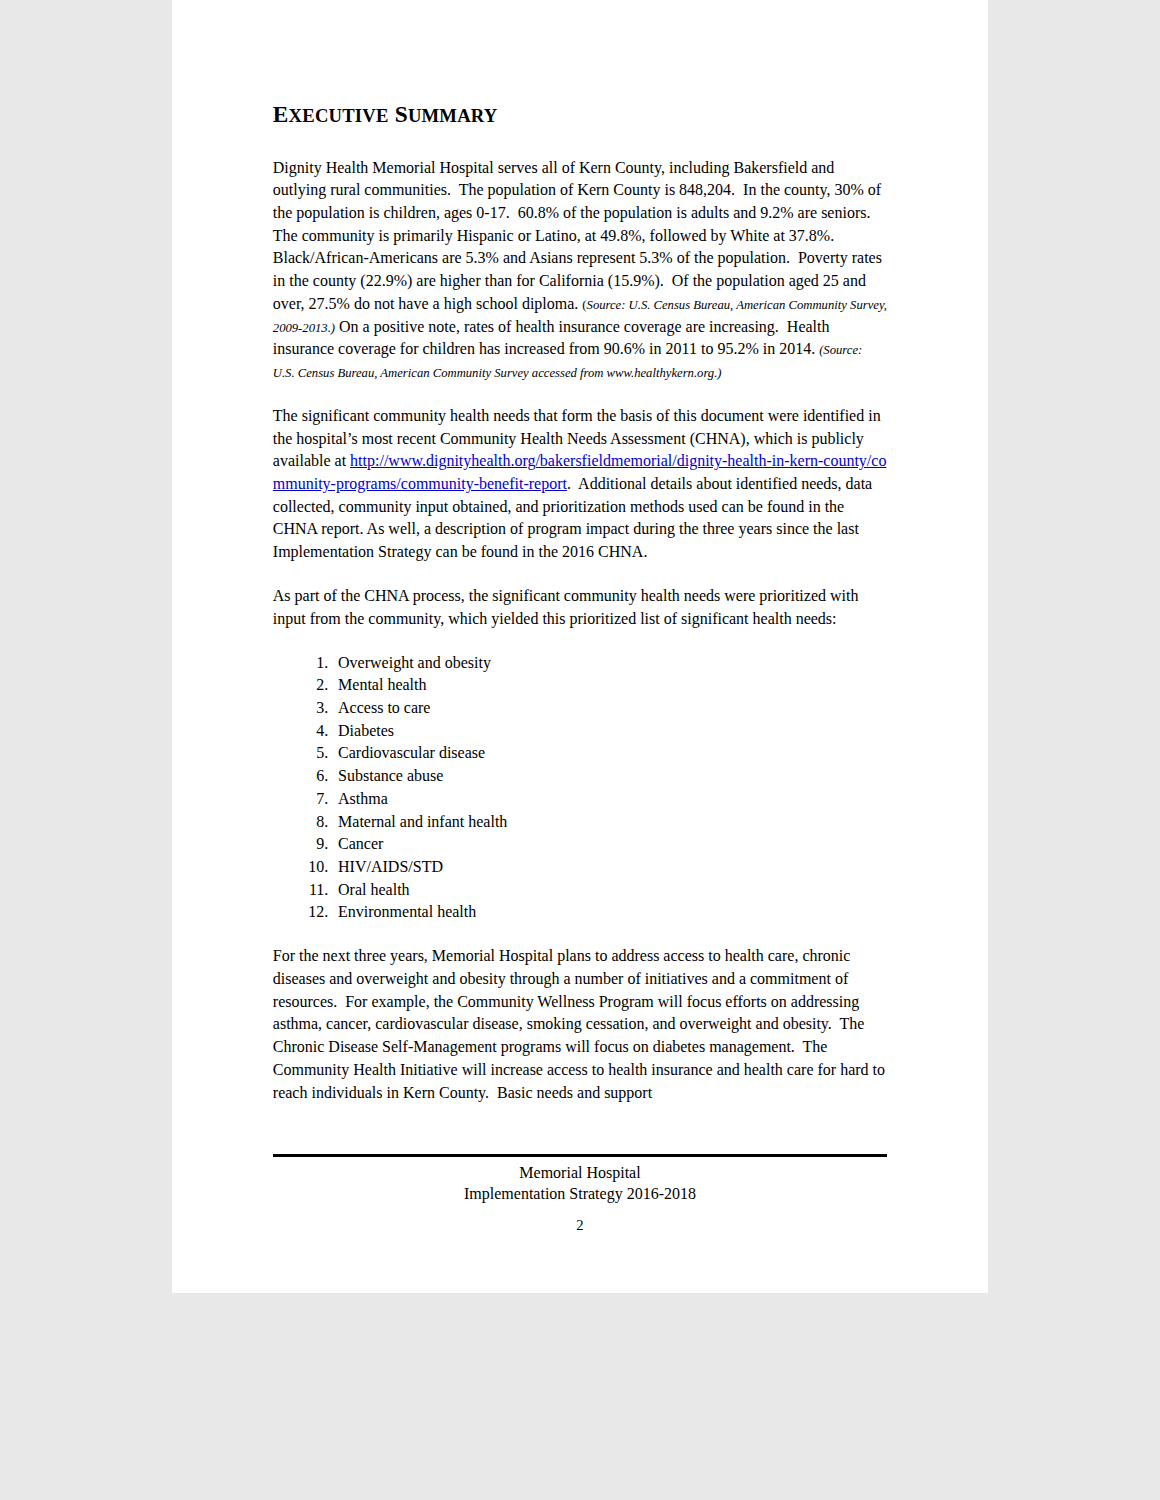EXECUTIVE SUMMARY
Dignity Health Memorial Hospital serves all of Kern County, including Bakersfield and outlying rural communities. The population of Kern County is 848,204. In the county, 30% of the population is children, ages 0-17. 60.8% of the population is adults and 9.2% are seniors. The community is primarily Hispanic or Latino, at 49.8%, followed by White at 37.8%. Black/African-Americans are 5.3% and Asians represent 5.3% of the population. Poverty rates in the county (22.9%) are higher than for California (15.9%). Of the population aged 25 and over, 27.5% do not have a high school diploma. (Source: U.S. Census Bureau, American Community Survey, 2009-2013.) On a positive note, rates of health insurance coverage are increasing. Health insurance coverage for children has increased from 90.6% in 2011 to 95.2% in 2014. (Source: U.S. Census Bureau, American Community Survey accessed from www.healthykern.org.)
The significant community health needs that form the basis of this document were identified in the hospital’s most recent Community Health Needs Assessment (CHNA), which is publicly available at http://www.dignityhealth.org/bakersfieldmemorial/dignity-health-in-kern-county/community-programs/community-benefit-report. Additional details about identified needs, data collected, community input obtained, and prioritization methods used can be found in the CHNA report. As well, a description of program impact during the three years since the last Implementation Strategy can be found in the 2016 CHNA.
As part of the CHNA process, the significant community health needs were prioritized with input from the community, which yielded this prioritized list of significant health needs:
Overweight and obesity
Mental health
Access to care
Diabetes
Cardiovascular disease
Substance abuse
Asthma
Maternal and infant health
Cancer
HIV/AIDS/STD
Oral health
Environmental health
For the next three years, Memorial Hospital plans to address access to health care, chronic diseases and overweight and obesity through a number of initiatives and a commitment of resources. For example, the Community Wellness Program will focus efforts on addressing asthma, cancer, cardiovascular disease, smoking cessation, and overweight and obesity. The Chronic Disease Self-Management programs will focus on diabetes management. The Community Health Initiative will increase access to health insurance and health care for hard to reach individuals in Kern County. Basic needs and support
Memorial Hospital
Implementation Strategy 2016-2018
2